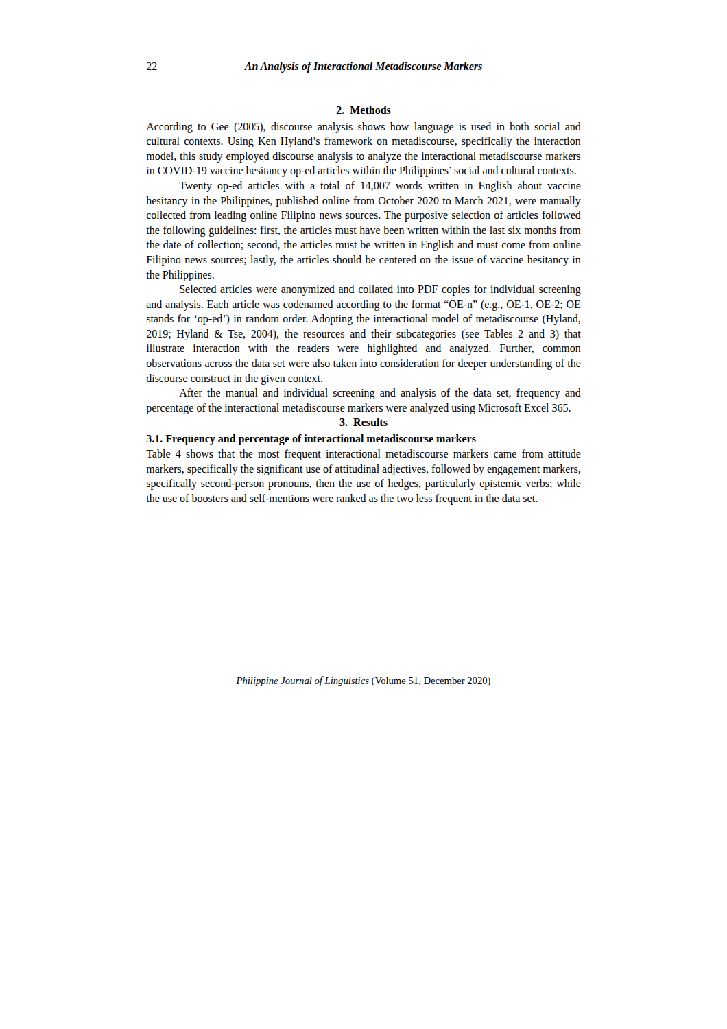22
An Analysis of Interactional Metadiscourse Markers
2. Methods
According to Gee (2005), discourse analysis shows how language is used in both social and cultural contexts. Using Ken Hyland’s framework on metadiscourse, specifically the interaction model, this study employed discourse analysis to analyze the interactional metadiscourse markers in COVID-19 vaccine hesitancy op-ed articles within the Philippines’ social and cultural contexts.
Twenty op-ed articles with a total of 14,007 words written in English about vaccine hesitancy in the Philippines, published online from October 2020 to March 2021, were manually collected from leading online Filipino news sources. The purposive selection of articles followed the following guidelines: first, the articles must have been written within the last six months from the date of collection; second, the articles must be written in English and must come from online Filipino news sources; lastly, the articles should be centered on the issue of vaccine hesitancy in the Philippines.
Selected articles were anonymized and collated into PDF copies for individual screening and analysis. Each article was codenamed according to the format “OE-n” (e.g., OE-1, OE-2; OE stands for ‘op-ed’) in random order. Adopting the interactional model of metadiscourse (Hyland, 2019; Hyland & Tse, 2004), the resources and their subcategories (see Tables 2 and 3) that illustrate interaction with the readers were highlighted and analyzed. Further, common observations across the data set were also taken into consideration for deeper understanding of the discourse construct in the given context.
After the manual and individual screening and analysis of the data set, frequency and percentage of the interactional metadiscourse markers were analyzed using Microsoft Excel 365.
3. Results
3.1. Frequency and percentage of interactional metadiscourse markers
Table 4 shows that the most frequent interactional metadiscourse markers came from attitude markers, specifically the significant use of attitudinal adjectives, followed by engagement markers, specifically second-person pronouns, then the use of hedges, particularly epistemic verbs; while the use of boosters and self-mentions were ranked as the two less frequent in the data set.
Philippine Journal of Linguistics (Volume 51, December 2020)